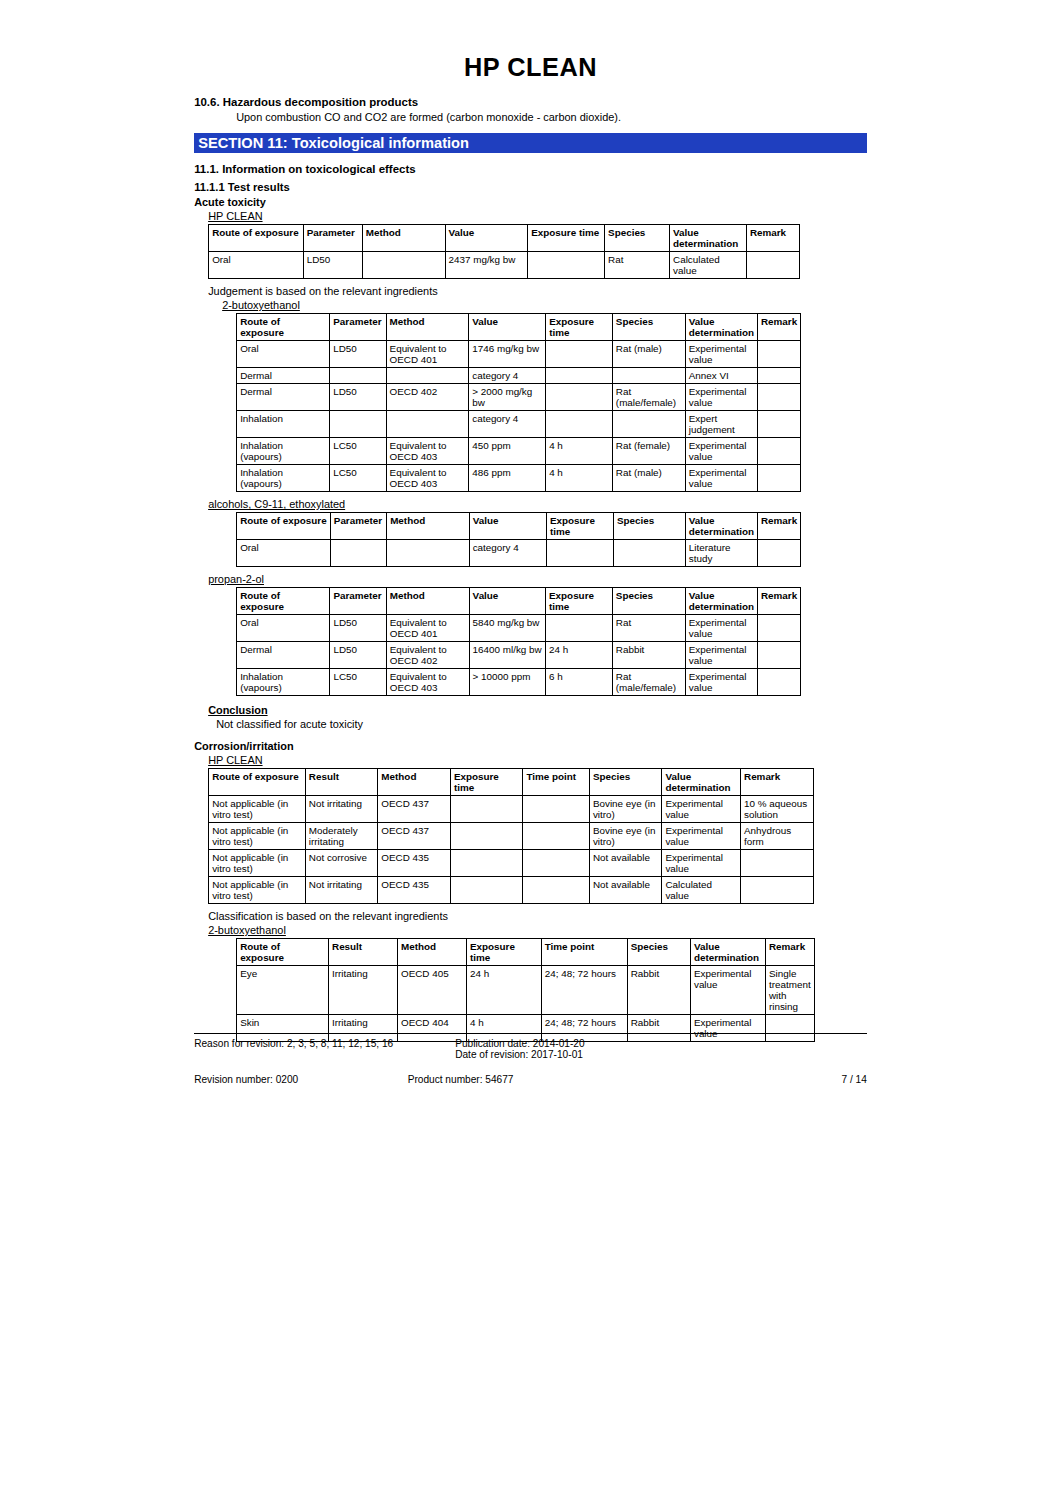HP CLEAN
10.6. Hazardous decomposition products
Upon combustion CO and CO2 are formed (carbon monoxide - carbon dioxide).
SECTION 11: Toxicological information
11.1. Information on toxicological effects
11.1.1 Test results
Acute toxicity
HP CLEAN
| Route of exposure | Parameter | Method | Value | Exposure time | Species | Value determination | Remark |
| --- | --- | --- | --- | --- | --- | --- | --- |
| Oral | LD50 | | 2437 mg/kg bw | | Rat | Calculated value | |
Judgement is based on the relevant ingredients
2-butoxyethanol
| Route of exposure | Parameter | Method | Value | Exposure time | Species | Value determination | Remark |
| --- | --- | --- | --- | --- | --- | --- | --- |
| Oral | LD50 | Equivalent to OECD 401 | 1746 mg/kg bw | | Rat (male) | Experimental value | |
| Dermal | | | category 4 | | | Annex VI | |
| Dermal | LD50 | OECD 402 | > 2000 mg/kg bw | | Rat (male/female) | Experimental value | |
| Inhalation | | | category 4 | | | Expert judgement | |
| Inhalation (vapours) | LC50 | Equivalent to OECD 403 | 450 ppm | 4 h | Rat (female) | Experimental value | |
| Inhalation (vapours) | LC50 | Equivalent to OECD 403 | 486 ppm | 4 h | Rat (male) | Experimental value | |
alcohols, C9-11, ethoxylated
| Route of exposure | Parameter | Method | Value | Exposure time | Species | Value determination | Remark |
| --- | --- | --- | --- | --- | --- | --- | --- |
| Oral | | | category 4 | | | Literature study | |
propan-2-ol
| Route of exposure | Parameter | Method | Value | Exposure time | Species | Value determination | Remark |
| --- | --- | --- | --- | --- | --- | --- | --- |
| Oral | LD50 | Equivalent to OECD 401 | 5840 mg/kg bw | | Rat | Experimental value | |
| Dermal | LD50 | Equivalent to OECD 402 | 16400 ml/kg bw | 24 h | Rabbit | Experimental value | |
| Inhalation (vapours) | LC50 | Equivalent to OECD 403 | > 10000 ppm | 6 h | Rat (male/female) | Experimental value | |
Conclusion
Not classified for acute toxicity
Corrosion/irritation
HP CLEAN
| Route of exposure | Result | Method | Exposure time | Time point | Species | Value determination | Remark |
| --- | --- | --- | --- | --- | --- | --- | --- |
| Not applicable (in vitro test) | Not irritating | OECD 437 | | | Bovine eye (in vitro) | Experimental value | 10 % aqueous solution |
| Not applicable (in vitro test) | Moderately irritating | OECD 437 | | | Bovine eye (in vitro) | Experimental value | Anhydrous form |
| Not applicable (in vitro test) | Not corrosive | OECD 435 | | | Not available | Experimental value | |
| Not applicable (in vitro test) | Not irritating | OECD 435 | | | Not available | Calculated value | |
Classification is based on the relevant ingredients
2-butoxyethanol
| Route of exposure | Result | Method | Exposure time | Time point | Species | Value determination | Remark |
| --- | --- | --- | --- | --- | --- | --- | --- |
| Eye | Irritating | OECD 405 | 24 h | 24; 48; 72 hours | Rabbit | Experimental value | Single treatment with rinsing |
| Skin | Irritating | OECD 404 | 4 h | 24; 48; 72 hours | Rabbit | Experimental value | |
Reason for revision: 2; 3; 5; 8; 11; 12; 15; 16
Publication date: 2014-01-20
Date of revision: 2017-10-01
Revision number: 0200
Product number: 54677
7 / 14